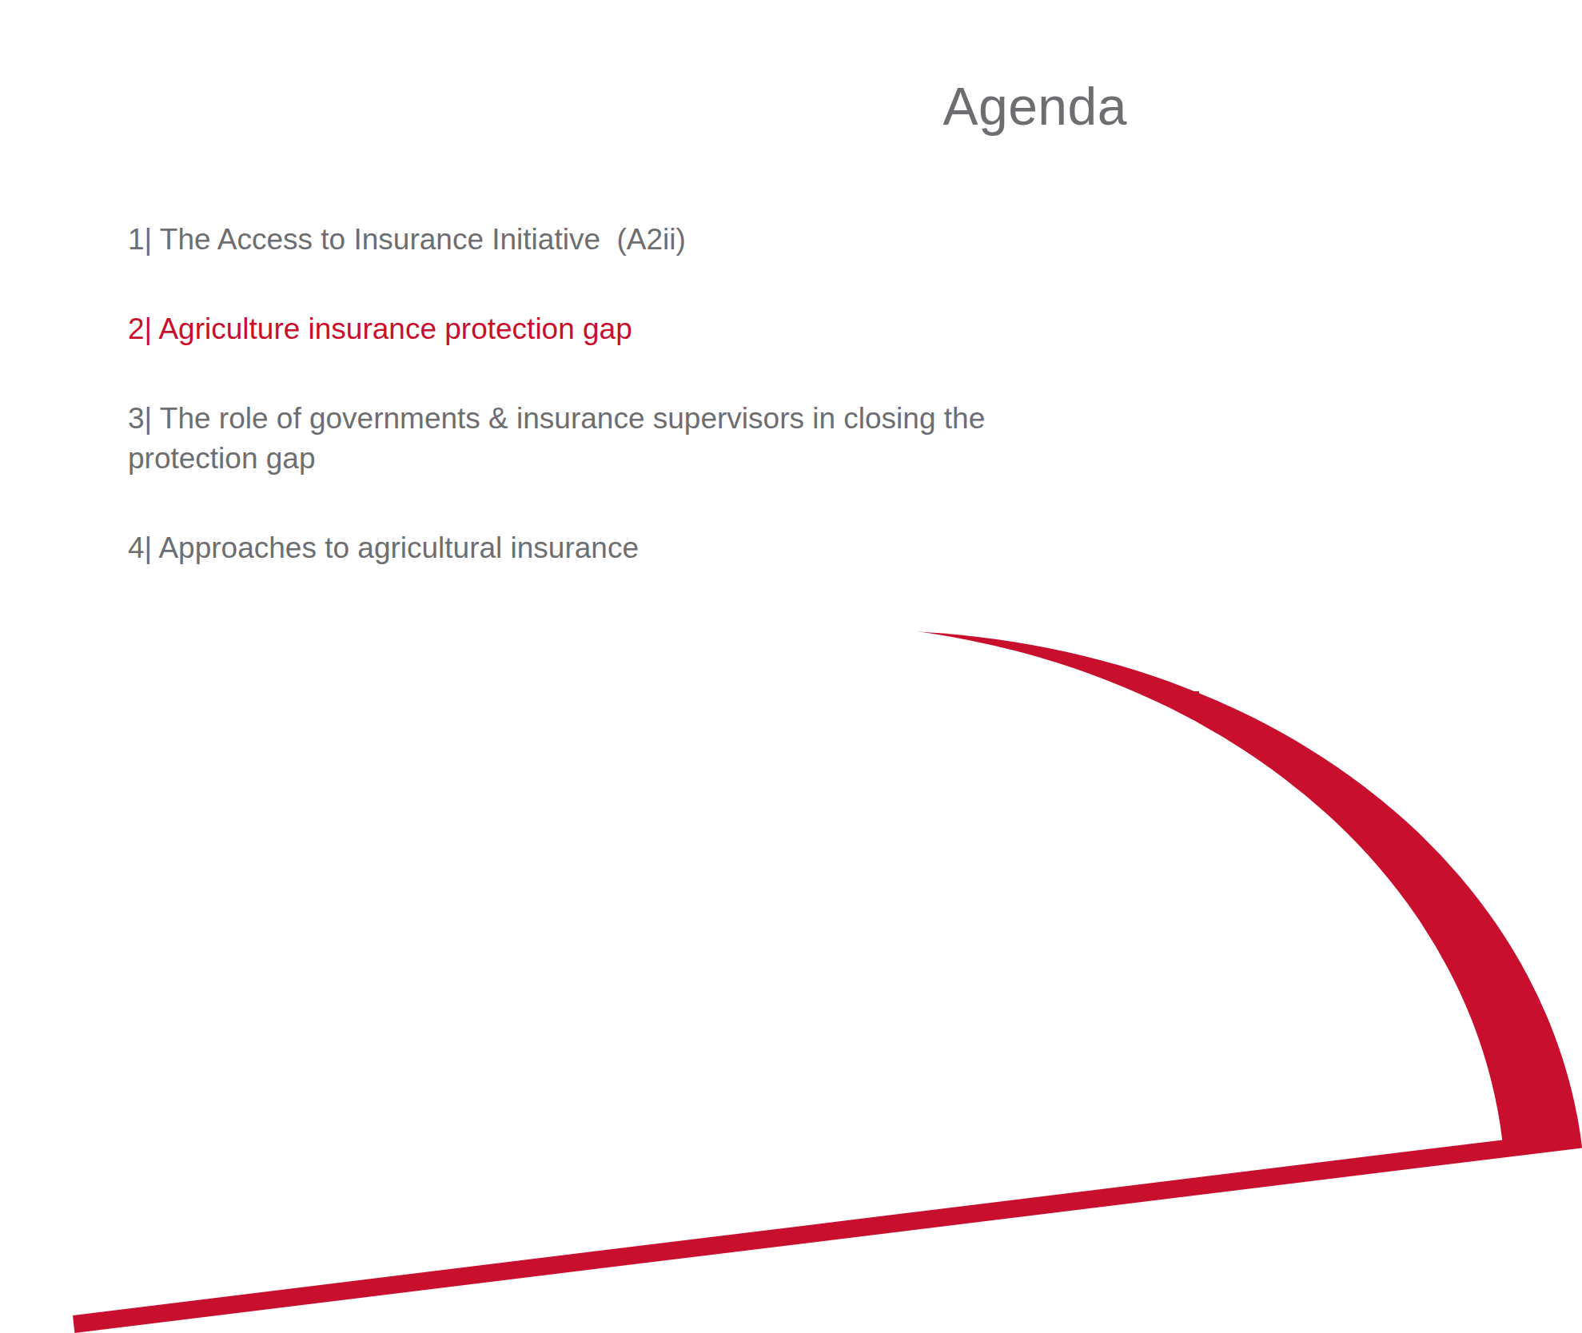Agenda
1| The Access to Insurance Initiative (A2ii)
2| Agriculture insurance protection gap
3| The role of governments & insurance supervisors in closing the protection gap
4| Approaches to agricultural insurance
4